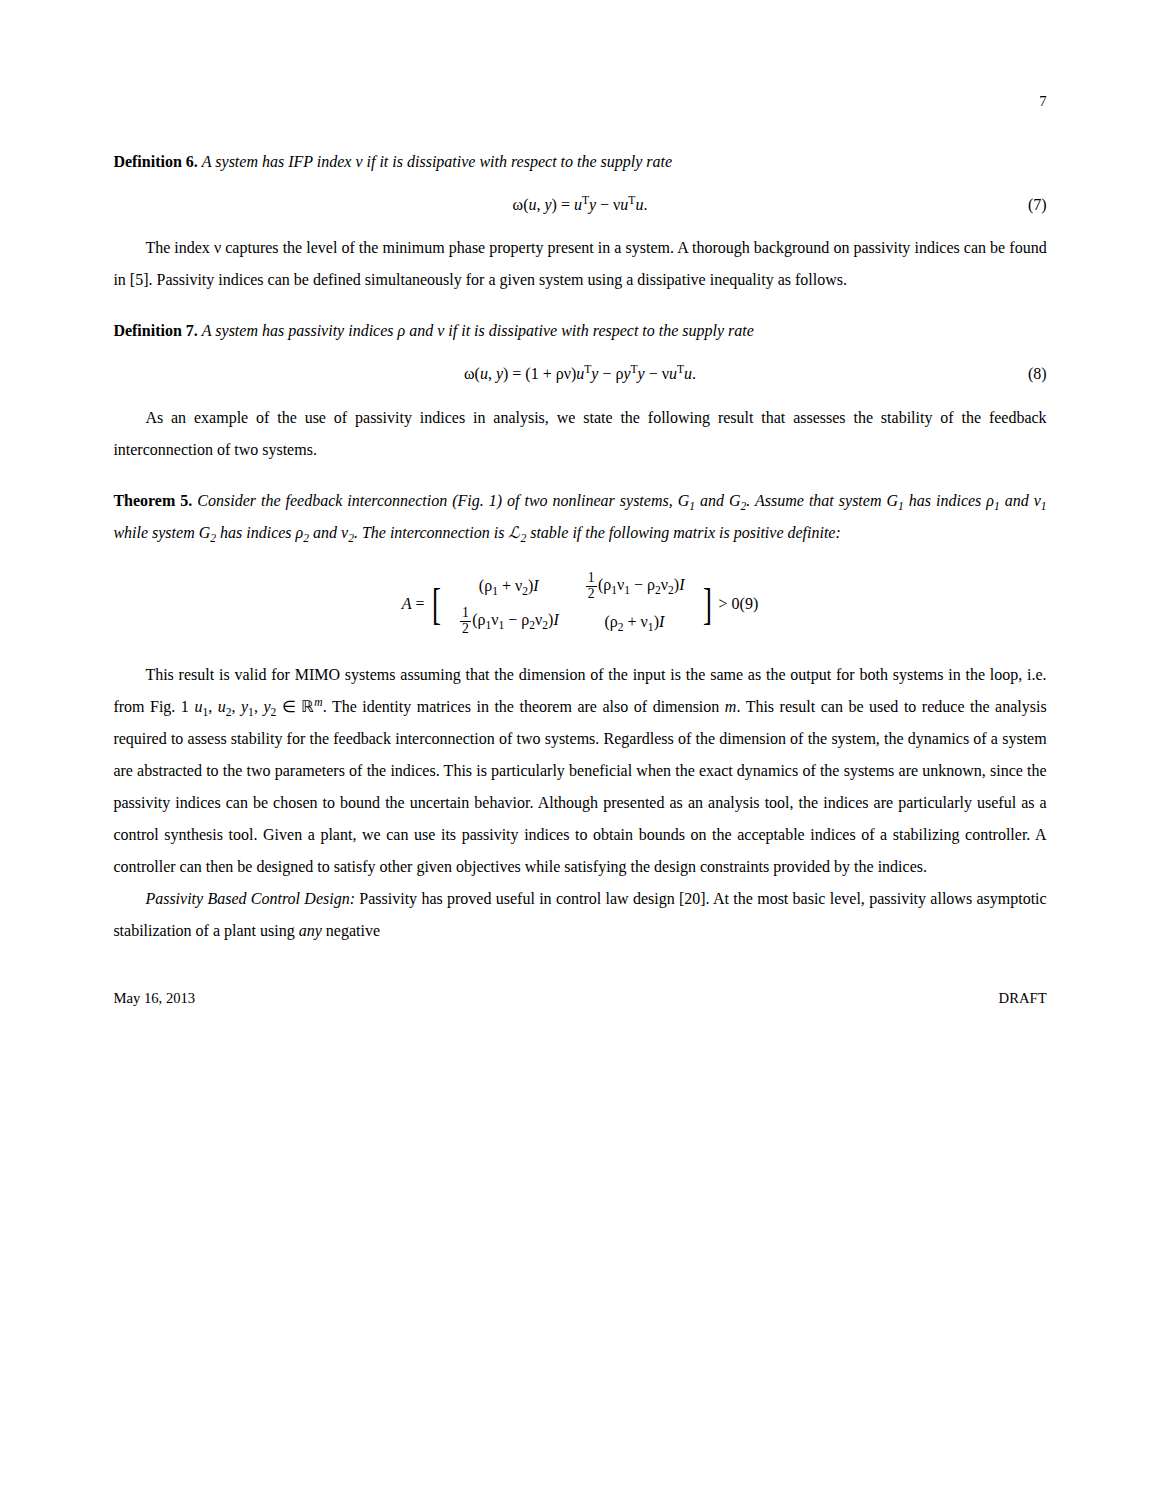7
Definition 6. A system has IFP index ν if it is dissipative with respect to the supply rate
ω(u, y) = uTy − νuTu. (7)
The index ν captures the level of the minimum phase property present in a system. A thorough background on passivity indices can be found in [5]. Passivity indices can be defined simultaneously for a given system using a dissipative inequality as follows.
Definition 7. A system has passivity indices ρ and ν if it is dissipative with respect to the supply rate
ω(u, y) = (1 + ρν)uTy − ρyTy − νuTu. (8)
As an example of the use of passivity indices in analysis, we state the following result that assesses the stability of the feedback interconnection of two systems.
Theorem 5. Consider the feedback interconnection (Fig. 1) of two nonlinear systems, G1 and G2. Assume that system G1 has indices ρ1 and ν1 while system G2 has indices ρ2 and ν2. The interconnection is ℒ2 stable if the following matrix is positive definite:
A = [
| (ρ 1 + ν 2 ) I | 1 2 (ρ 1 ν 1 − ρ 2 ν 2 ) I |
| 1 2 (ρ 1 ν 1 − ρ 2 ν 2 ) I | (ρ 2 + ν 1 ) I |
] > 0 (9)
This result is valid for MIMO systems assuming that the dimension of the input is the same as the output for both systems in the loop, i.e. from Fig. 1 u1, u2, y1, y2 ∈ ℝm. The identity matrices in the theorem are also of dimension m. This result can be used to reduce the analysis required to assess stability for the feedback interconnection of two systems. Regardless of the dimension of the system, the dynamics of a system are abstracted to the two parameters of the indices. This is particularly beneficial when the exact dynamics of the systems are unknown, since the passivity indices can be chosen to bound the uncertain behavior. Although presented as an analysis tool, the indices are particularly useful as a control synthesis tool. Given a plant, we can use its passivity indices to obtain bounds on the acceptable indices of a stabilizing controller. A controller can then be designed to satisfy other given objectives while satisfying the design constraints provided by the indices.
Passivity Based Control Design: Passivity has proved useful in control law design [20]. At the most basic level, passivity allows asymptotic stabilization of a plant using any negative
May 16, 2013 DRAFT